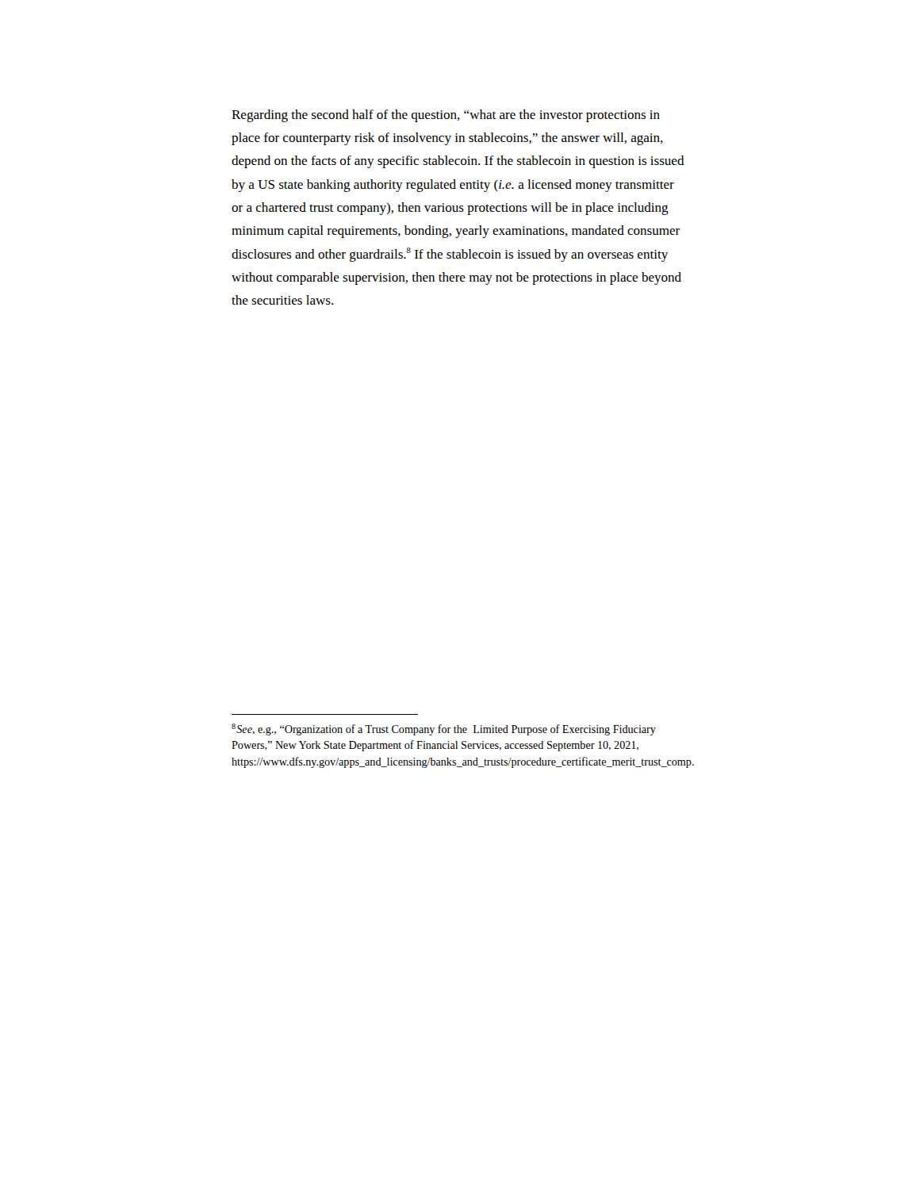Regarding the second half of the question, “what are the investor protections in place for counterparty risk of insolvency in stablecoins,” the answer will, again, depend on the facts of any specific stablecoin. If the stablecoin in question is issued by a US state banking authority regulated entity (i.e. a licensed money transmitter or a chartered trust company), then various protections will be in place including minimum capital requirements, bonding, yearly examinations, mandated consumer disclosures and other guardrails.8 If the stablecoin is issued by an overseas entity without comparable supervision, then there may not be protections in place beyond the securities laws.
8 See, e.g., “Organization of a Trust Company for the Limited Purpose of Exercising Fiduciary Powers,” New York State Department of Financial Services, accessed September 10, 2021, https://www.dfs.ny.gov/apps_and_licensing/banks_and_trusts/procedure_certificate_merit_trust_comp.